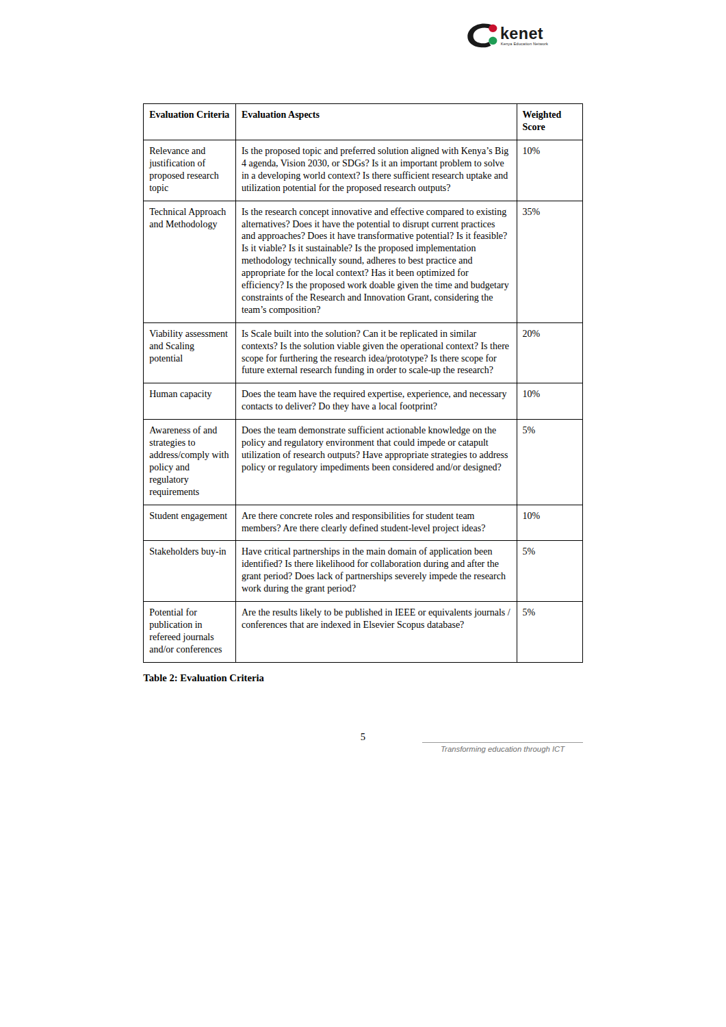kenet Kenya Education Network
| Evaluation Criteria | Evaluation Aspects | Weighted Score |
| --- | --- | --- |
| Relevance and justification of proposed research topic | Is the proposed topic and preferred solution aligned with Kenya’s Big 4 agenda, Vision 2030, or SDGs? Is it an important problem to solve in a developing world context? Is there sufficient research uptake and utilization potential for the proposed research outputs? | 10% |
| Technical Approach and Methodology | Is the research concept innovative and effective compared to existing alternatives? Does it have the potential to disrupt current practices and approaches? Does it have transformative potential? Is it feasible? Is it viable? Is it sustainable? Is the proposed implementation methodology technically sound, adheres to best practice and appropriate for the local context? Has it been optimized for efficiency? Is the proposed work doable given the time and budgetary constraints of the Research and Innovation Grant, considering the team’s composition? | 35% |
| Viability assessment and Scaling potential | Is Scale built into the solution? Can it be replicated in similar contexts? Is the solution viable given the operational context? Is there scope for furthering the research idea/prototype? Is there scope for future external research funding in order to scale-up the research? | 20% |
| Human capacity | Does the team have the required expertise, experience, and necessary contacts to deliver? Do they have a local footprint? | 10% |
| Awareness of and strategies to address/comply with policy and regulatory requirements | Does the team demonstrate sufficient actionable knowledge on the policy and regulatory environment that could impede or catapult utilization of research outputs? Have appropriate strategies to address policy or regulatory impediments been considered and/or designed? | 5% |
| Student engagement | Are there concrete roles and responsibilities for student team members? Are there clearly defined student-level project ideas? | 10% |
| Stakeholders buy-in | Have critical partnerships in the main domain of application been identified? Is there likelihood for collaboration during and after the grant period? Does lack of partnerships severely impede the research work during the grant period? | 5% |
| Potential for publication in refereed journals and/or conferences | Are the results likely to be published in IEEE or equivalents journals / conferences that are indexed in Elsevier Scopus database? | 5% |
Table 2: Evaluation Criteria
5
Transforming education through ICT